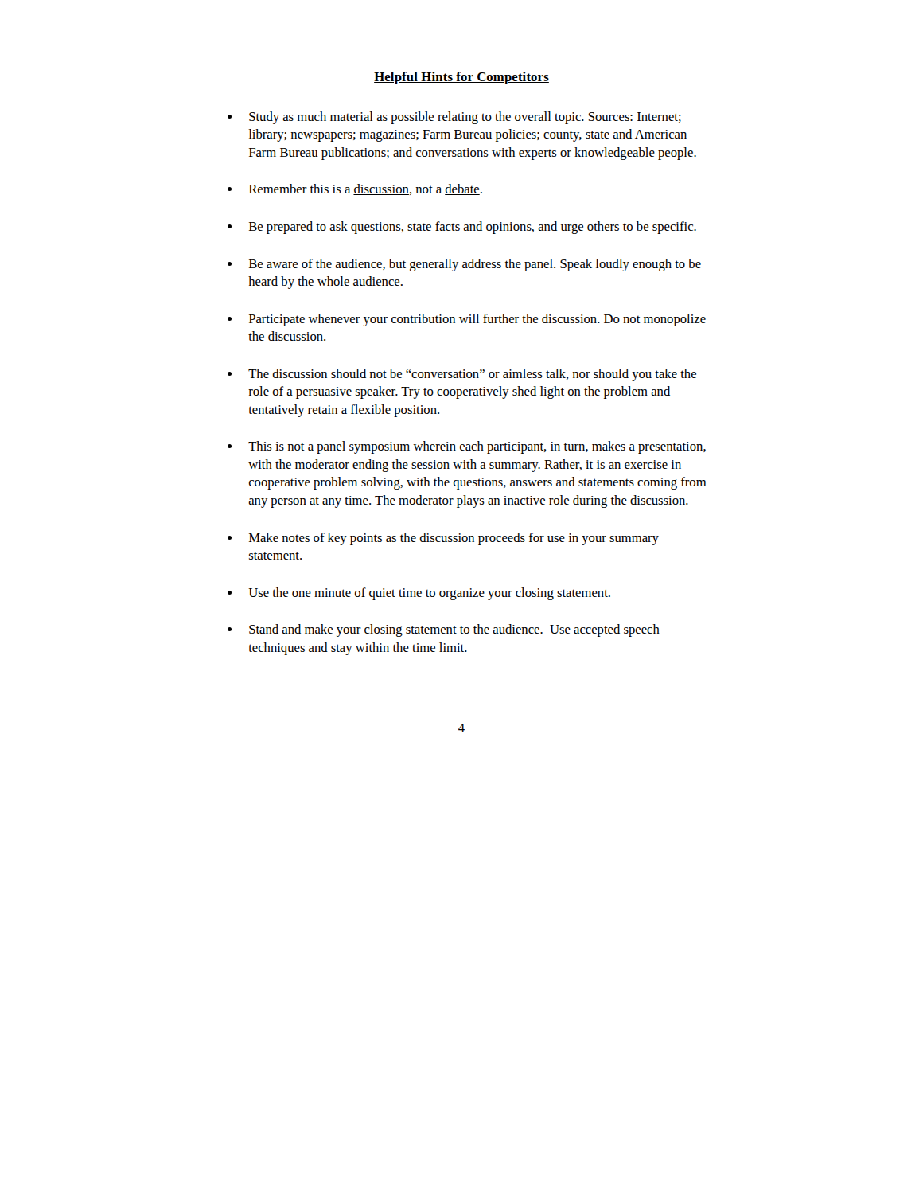Helpful Hints for Competitors
Study as much material as possible relating to the overall topic. Sources: Internet; library; newspapers; magazines; Farm Bureau policies; county, state and American Farm Bureau publications; and conversations with experts or knowledgeable people.
Remember this is a discussion, not a debate.
Be prepared to ask questions, state facts and opinions, and urge others to be specific.
Be aware of the audience, but generally address the panel. Speak loudly enough to be heard by the whole audience.
Participate whenever your contribution will further the discussion. Do not monopolize the discussion.
The discussion should not be “conversation” or aimless talk, nor should you take the role of a persuasive speaker. Try to cooperatively shed light on the problem and tentatively retain a flexible position.
This is not a panel symposium wherein each participant, in turn, makes a presentation, with the moderator ending the session with a summary. Rather, it is an exercise in cooperative problem solving, with the questions, answers and statements coming from any person at any time. The moderator plays an inactive role during the discussion.
Make notes of key points as the discussion proceeds for use in your summary statement.
Use the one minute of quiet time to organize your closing statement.
Stand and make your closing statement to the audience. Use accepted speech techniques and stay within the time limit.
4